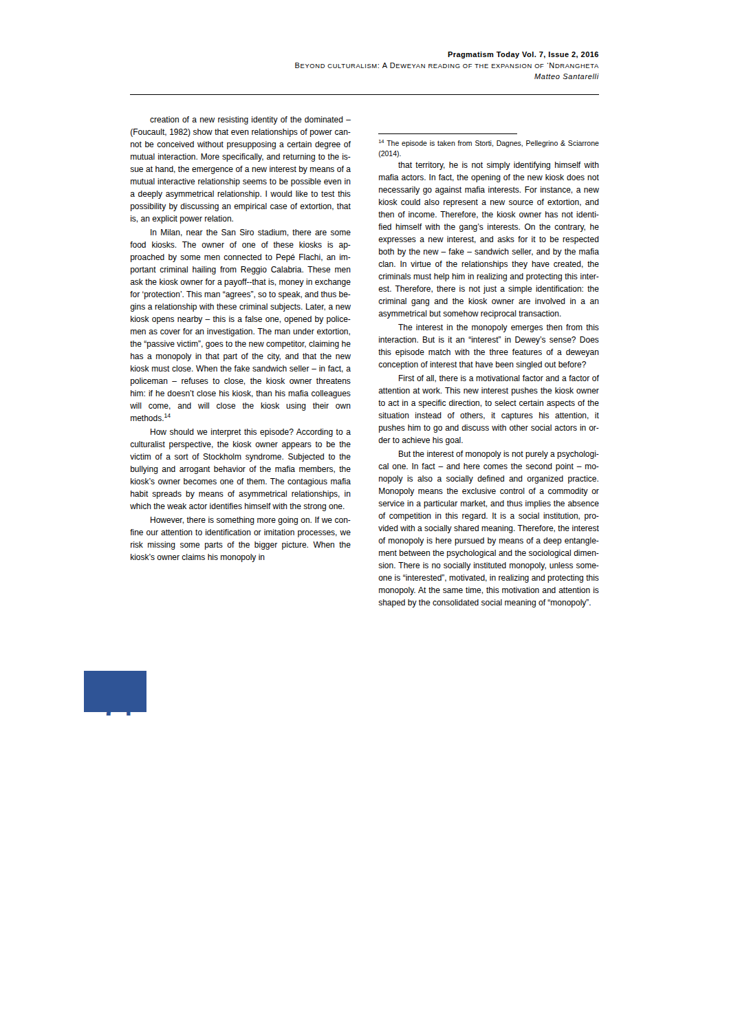Pragmatism Today Vol. 7, Issue 2, 2016
BEYOND CULTURALISM: A DEWEYAN READING OF THE EXPANSION OF ‘NDRANGHETA
Matteo Santarelli
creation of a new resisting identity of the dominated – (Foucault, 1982) show that even relationships of power cannot be conceived without presupposing a certain degree of mutual interaction. More specifically, and returning to the issue at hand, the emergence of a new interest by means of a mutual interactive relationship seems to be possible even in a deeply asymmetrical relationship. I would like to test this possibility by discussing an empirical case of extortion, that is, an explicit power relation.
In Milan, near the San Siro stadium, there are some food kiosks. The owner of one of these kiosks is approached by some men connected to Pepé Flachi, an important criminal hailing from Reggio Calabria. These men ask the kiosk owner for a payoff--that is, money in exchange for ‘protection’. This man “agrees”, so to speak, and thus begins a relationship with these criminal subjects. Later, a new kiosk opens nearby – this is a false one, opened by policemen as cover for an investigation. The man under extortion, the “passive victim”, goes to the new competitor, claiming he has a monopoly in that part of the city, and that the new kiosk must close. When the fake sandwich seller – in fact, a policeman – refuses to close, the kiosk owner threatens him: if he doesn’t close his kiosk, than his mafia colleagues will come, and will close the kiosk using their own methods.14
How should we interpret this episode? According to a culturalist perspective, the kiosk owner appears to be the victim of a sort of Stockholm syndrome. Subjected to the bullying and arrogant behavior of the mafia members, the kiosk’s owner becomes one of them. The contagious mafia habit spreads by means of asymmetrical relationships, in which the weak actor identifies himself with the strong one.
However, there is something more going on. If we confine our attention to identification or imitation processes, we risk missing some parts of the bigger picture. When the kiosk’s owner claims his monopoly in
14 The episode is taken from Storti, Dagnes, Pellegrino & Sciarrone (2014).
that territory, he is not simply identifying himself with mafia actors. In fact, the opening of the new kiosk does not necessarily go against mafia interests. For instance, a new kiosk could also represent a new source of extortion, and then of income. Therefore, the kiosk owner has not identified himself with the gang’s interests. On the contrary, he expresses a new interest, and asks for it to be respected both by the new – fake – sandwich seller, and by the mafia clan. In virtue of the relationships they have created, the criminals must help him in realizing and protecting this interest. Therefore, there is not just a simple identification: the criminal gang and the kiosk owner are involved in a an asymmetrical but somehow reciprocal transaction.
The interest in the monopoly emerges then from this interaction. But is it an “interest” in Dewey’s sense? Does this episode match with the three features of a deweyan conception of interest that have been singled out before?
First of all, there is a motivational factor and a factor of attention at work. This new interest pushes the kiosk owner to act in a specific direction, to select certain aspects of the situation instead of others, it captures his attention, it pushes him to go and discuss with other social actors in order to achieve his goal.
But the interest of monopoly is not purely a psychological one. In fact – and here comes the second point – monopoly is also a socially defined and organized practice. Monopoly means the exclusive control of a commodity or service in a particular market, and thus implies the absence of competition in this regard. It is a social institution, provided with a socially shared meaning. Therefore, the interest of monopoly is here pursued by means of a deep entanglement between the psychological and the sociological dimension. There is no socially instituted monopoly, unless someone is “interested”, motivated, in realizing and protecting this monopoly. At the same time, this motivation and attention is shaped by the consolidated social meaning of “monopoly”.
74